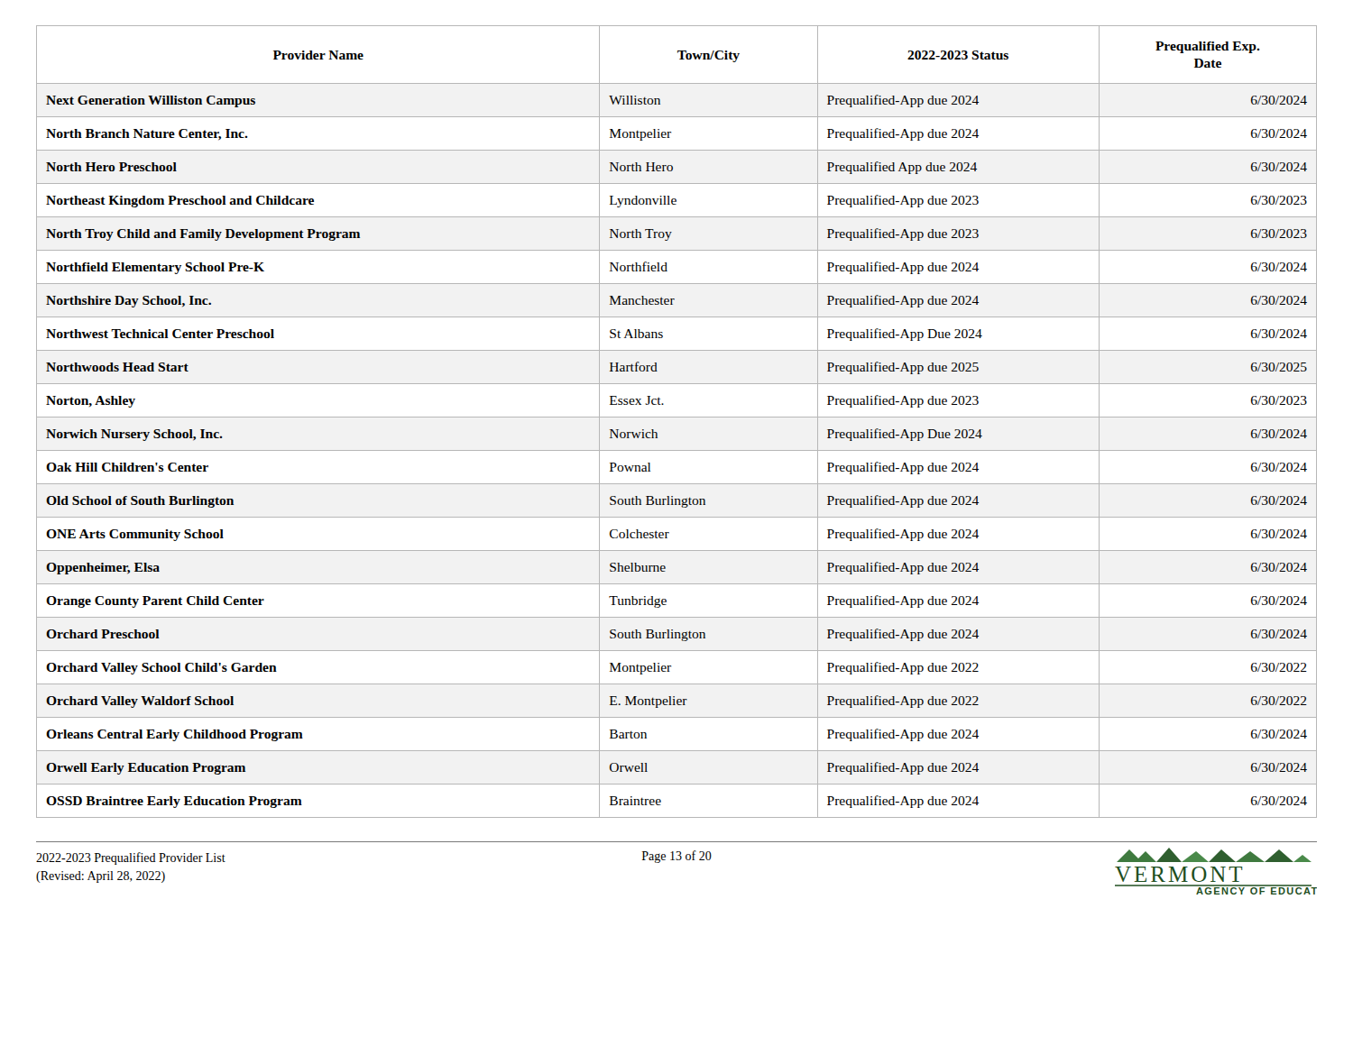| Provider Name | Town/City | 2022-2023 Status | Prequalified Exp. Date |
| --- | --- | --- | --- |
| Next Generation Williston Campus | Williston | Prequalified-App due 2024 | 6/30/2024 |
| North Branch Nature Center, Inc. | Montpelier | Prequalified-App due 2024 | 6/30/2024 |
| North Hero Preschool | North Hero | Prequalified App due 2024 | 6/30/2024 |
| Northeast Kingdom Preschool and Childcare | Lyndonville | Prequalified-App due 2023 | 6/30/2023 |
| North Troy Child and Family Development Program | North Troy | Prequalified-App due 2023 | 6/30/2023 |
| Northfield Elementary School Pre-K | Northfield | Prequalified-App due 2024 | 6/30/2024 |
| Northshire Day School, Inc. | Manchester | Prequalified-App due 2024 | 6/30/2024 |
| Northwest Technical Center Preschool | St Albans | Prequalified-App Due 2024 | 6/30/2024 |
| Northwoods Head Start | Hartford | Prequalified-App due 2025 | 6/30/2025 |
| Norton, Ashley | Essex Jct. | Prequalified-App due 2023 | 6/30/2023 |
| Norwich Nursery School, Inc. | Norwich | Prequalified-App Due 2024 | 6/30/2024 |
| Oak Hill Children's Center | Pownal | Prequalified-App due 2024 | 6/30/2024 |
| Old School of South Burlington | South Burlington | Prequalified-App due 2024 | 6/30/2024 |
| ONE Arts Community School | Colchester | Prequalified-App due 2024 | 6/30/2024 |
| Oppenheimer, Elsa | Shelburne | Prequalified-App due 2024 | 6/30/2024 |
| Orange County Parent Child Center | Tunbridge | Prequalified-App due 2024 | 6/30/2024 |
| Orchard Preschool | South Burlington | Prequalified-App due 2024 | 6/30/2024 |
| Orchard Valley School Child's Garden | Montpelier | Prequalified-App due 2022 | 6/30/2022 |
| Orchard Valley Waldorf School | E. Montpelier | Prequalified-App due 2022 | 6/30/2022 |
| Orleans Central Early Childhood Program | Barton | Prequalified-App due 2024 | 6/30/2024 |
| Orwell Early Education Program | Orwell | Prequalified-App due 2024 | 6/30/2024 |
| OSSD Braintree Early Education Program | Braintree | Prequalified-App due 2024 | 6/30/2024 |
2022-2023 Prequalified Provider List
(Revised: April 28, 2022)
Page 13 of 20
VERMONT AGENCY OF EDUCATION